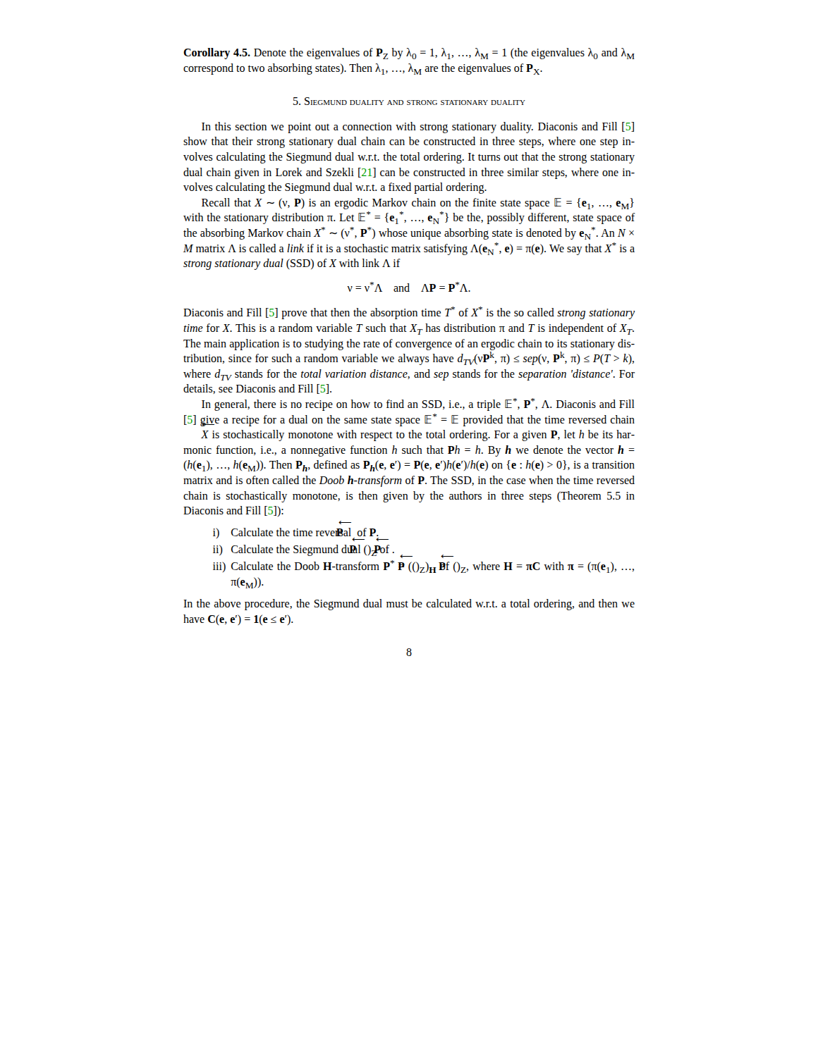Corollary 4.5. Denote the eigenvalues of PZ by λ0 = 1, λ1, …, λM = 1 (the eigenvalues λ0 and λM correspond to two absorbing states). Then λ1, …, λM are the eigenvalues of PX.
5. Siegmund duality and strong stationary duality
In this section we point out a connection with strong stationary duality. Diaconis and Fill [5] show that their strong stationary dual chain can be constructed in three steps, where one step involves calculating the Siegmund dual w.r.t. the total ordering. It turns out that the strong stationary dual chain given in Lorek and Szekli [21] can be constructed in three similar steps, where one involves calculating the Siegmund dual w.r.t. a fixed partial ordering.
Recall that X ∼ (ν, P) is an ergodic Markov chain on the finite state space 𝔼 = {e1, …, eM} with the stationary distribution π. Let 𝔼* = {e1*, …, eN*} be the, possibly different, state space of the absorbing Markov chain X* ∼ (ν*, P*) whose unique absorbing state is denoted by eN*. An N × M matrix Λ is called a link if it is a stochastic matrix satisfying Λ(eN*, e) = π(e). We say that X* is a strong stationary dual (SSD) of X with link Λ if
ν = ν*Λ and ΛP = P*Λ.
Diaconis and Fill [5] prove that then the absorption time T* of X* is the so called strong stationary time for X. This is a random variable T such that XT has distribution π and T is independent of XT. The main application is to studying the rate of convergence of an ergodic chain to its stationary distribution, since for such a random variable we always have dTV(νPk, π) ≤ sep(ν, Pk, π) ≤ P(T > k), where dTV stands for the total variation distance, and sep stands for the separation 'distance'. For details, see Diaconis and Fill [5].
In general, there is no recipe on how to find an SSD, i.e., a triple 𝔼*, P*, Λ. Diaconis and Fill [5] give a recipe for a dual on the same state space 𝔼* = 𝔼 provided that the time reversed chain ⟵X is stochastically monotone with respect to the total ordering. For a given P, let h be its harmonic function, i.e., a nonnegative function h such that Ph = h. By h we denote the vector h = (h(e1), …, h(eM)). Then Ph, defined as Ph(e, e′) = P(e, e′)h(e′)/h(e) on {e : h(e) > 0}, is a transition matrix and is often called the Doob h-transform of P. The SSD, in the case when the time reversed chain is stochastically monotone, is then given by the authors in three steps (Theorem 5.5 in Diaconis and Fill [5]):
i) Calculate the time reversal ⟵P of P.
ii) Calculate the Siegmund dual (⟵P)Z of ⟵P.
iii) Calculate the Doob H-transform P* = ((⟵P)Z)H of (⟵P)Z, where H = πC with π = (π(e1), …, π(eM)).
In the above procedure, the Siegmund dual must be calculated w.r.t. a total ordering, and then we have C(e, e′) = 1(e ≤ e′).
8